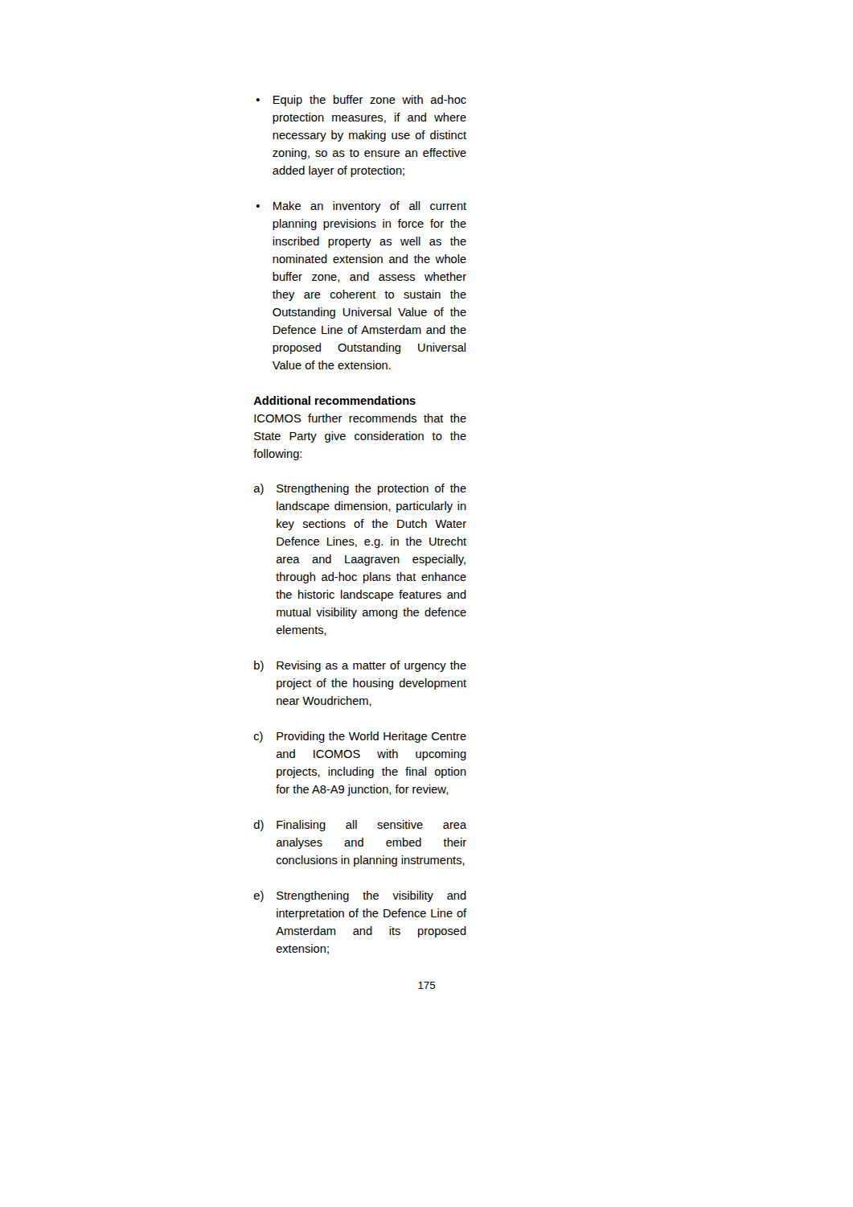Equip the buffer zone with ad-hoc protection measures, if and where necessary by making use of distinct zoning, so as to ensure an effective added layer of protection;
Make an inventory of all current planning previsions in force for the inscribed property as well as the nominated extension and the whole buffer zone, and assess whether they are coherent to sustain the Outstanding Universal Value of the Defence Line of Amsterdam and the proposed Outstanding Universal Value of the extension.
Additional recommendations
ICOMOS further recommends that the State Party give consideration to the following:
Strengthening the protection of the landscape dimension, particularly in key sections of the Dutch Water Defence Lines, e.g. in the Utrecht area and Laagraven especially, through ad-hoc plans that enhance the historic landscape features and mutual visibility among the defence elements,
Revising as a matter of urgency the project of the housing development near Woudrichem,
Providing the World Heritage Centre and ICOMOS with upcoming projects, including the final option for the A8-A9 junction, for review,
Finalising all sensitive area analyses and embed their conclusions in planning instruments,
Strengthening the visibility and interpretation of the Defence Line of Amsterdam and its proposed extension;
175